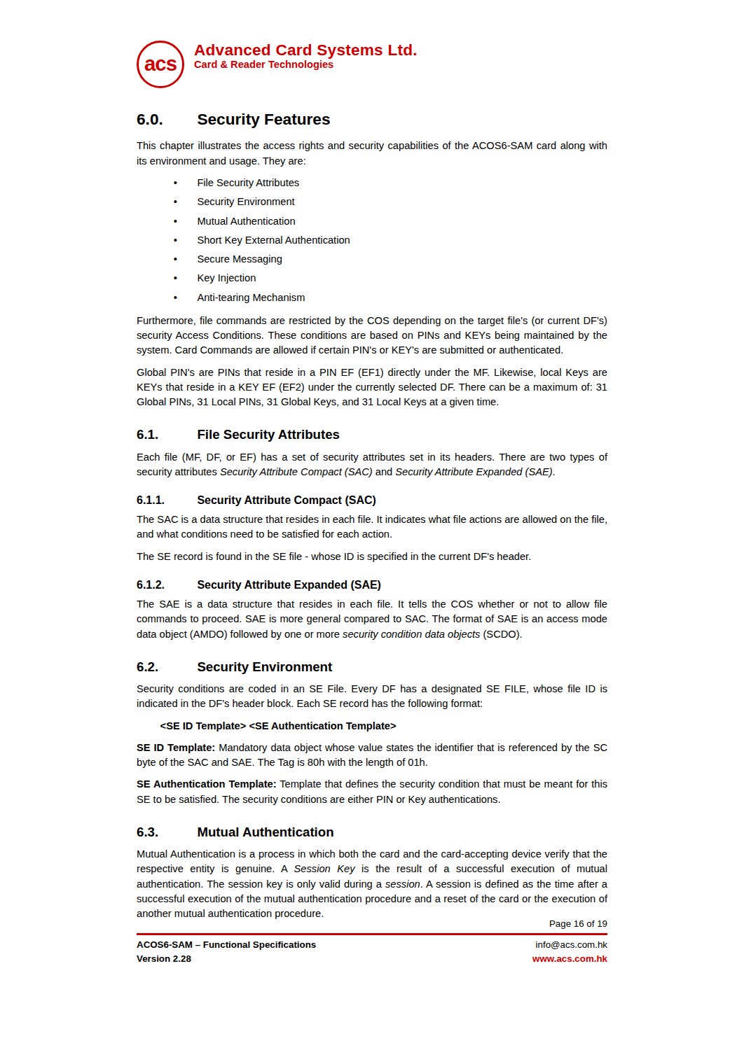acs
Advanced Card Systems Ltd.
Card & Reader Technologies
6.0. Security Features
This chapter illustrates the access rights and security capabilities of the ACOS6-SAM card along with its environment and usage. They are:
File Security Attributes
Security Environment
Mutual Authentication
Short Key External Authentication
Secure Messaging
Key Injection
Anti-tearing Mechanism
Furthermore, file commands are restricted by the COS depending on the target file's (or current DF's) security Access Conditions. These conditions are based on PINs and KEYs being maintained by the system. Card Commands are allowed if certain PIN's or KEY's are submitted or authenticated.
Global PIN's are PINs that reside in a PIN EF (EF1) directly under the MF. Likewise, local Keys are KEYs that reside in a KEY EF (EF2) under the currently selected DF. There can be a maximum of: 31 Global PINs, 31 Local PINs, 31 Global Keys, and 31 Local Keys at a given time.
6.1. File Security Attributes
Each file (MF, DF, or EF) has a set of security attributes set in its headers. There are two types of security attributes Security Attribute Compact (SAC) and Security Attribute Expanded (SAE).
6.1.1. Security Attribute Compact (SAC)
The SAC is a data structure that resides in each file. It indicates what file actions are allowed on the file, and what conditions need to be satisfied for each action.
The SE record is found in the SE file - whose ID is specified in the current DF's header.
6.1.2. Security Attribute Expanded (SAE)
The SAE is a data structure that resides in each file. It tells the COS whether or not to allow file commands to proceed. SAE is more general compared to SAC. The format of SAE is an access mode data object (AMDO) followed by one or more security condition data objects (SCDO).
6.2. Security Environment
Security conditions are coded in an SE File. Every DF has a designated SE FILE, whose file ID is indicated in the DF's header block. Each SE record has the following format:
<SE ID Template> <SE Authentication Template>
SE ID Template: Mandatory data object whose value states the identifier that is referenced by the SC byte of the SAC and SAE. The Tag is 80h with the length of 01h.
SE Authentication Template: Template that defines the security condition that must be meant for this SE to be satisfied. The security conditions are either PIN or Key authentications.
6.3. Mutual Authentication
Mutual Authentication is a process in which both the card and the card-accepting device verify that the respective entity is genuine. A Session Key is the result of a successful execution of mutual authentication. The session key is only valid during a session. A session is defined as the time after a successful execution of the mutual authentication procedure and a reset of the card or the execution of another mutual authentication procedure.
Page 16 of 19
ACOS6-SAM – Functional Specifications
Version 2.28
info@acs.com.hk
www.acs.com.hk